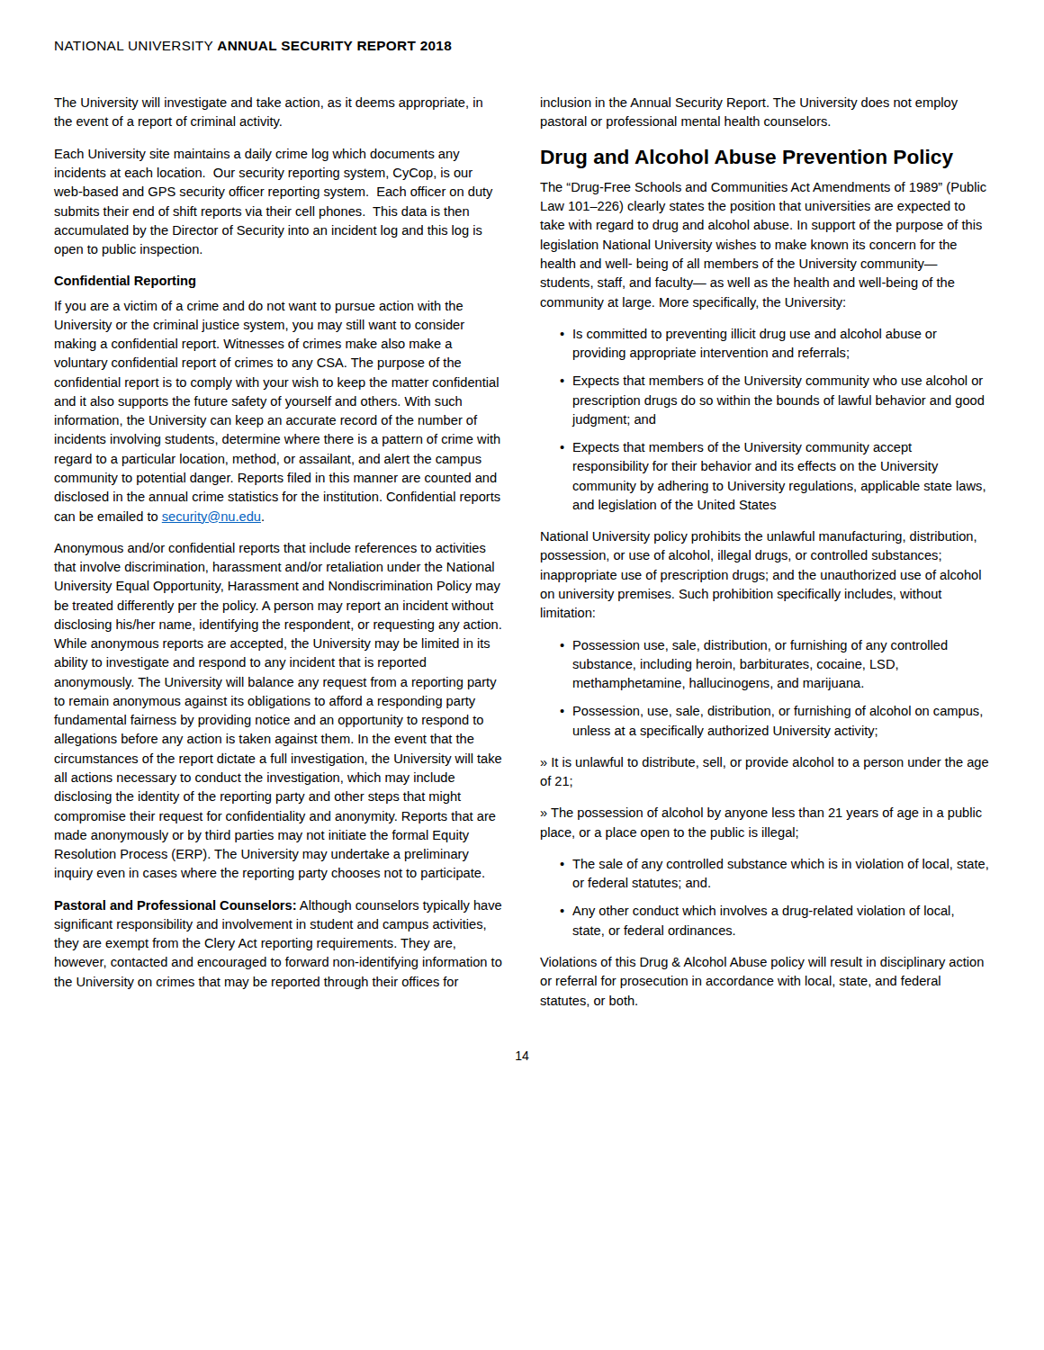NATIONAL UNIVERSITY ANNUAL SECURITY REPORT 2018
The University will investigate and take action, as it deems appropriate, in the event of a report of criminal activity.
Each University site maintains a daily crime log which documents any incidents at each location. Our security reporting system, CyCop, is our web-based and GPS security officer reporting system. Each officer on duty submits their end of shift reports via their cell phones. This data is then accumulated by the Director of Security into an incident log and this log is open to public inspection.
Confidential Reporting
If you are a victim of a crime and do not want to pursue action with the University or the criminal justice system, you may still want to consider making a confidential report. Witnesses of crimes make also make a voluntary confidential report of crimes to any CSA. The purpose of the confidential report is to comply with your wish to keep the matter confidential and it also supports the future safety of yourself and others. With such information, the University can keep an accurate record of the number of incidents involving students, determine where there is a pattern of crime with regard to a particular location, method, or assailant, and alert the campus community to potential danger. Reports filed in this manner are counted and disclosed in the annual crime statistics for the institution. Confidential reports can be emailed to security@nu.edu.
Anonymous and/or confidential reports that include references to activities that involve discrimination, harassment and/or retaliation under the National University Equal Opportunity, Harassment and Nondiscrimination Policy may be treated differently per the policy. A person may report an incident without disclosing his/her name, identifying the respondent, or requesting any action. While anonymous reports are accepted, the University may be limited in its ability to investigate and respond to any incident that is reported anonymously. The University will balance any request from a reporting party to remain anonymous against its obligations to afford a responding party fundamental fairness by providing notice and an opportunity to respond to allegations before any action is taken against them. In the event that the circumstances of the report dictate a full investigation, the University will take all actions necessary to conduct the investigation, which may include disclosing the identity of the reporting party and other steps that might compromise their request for confidentiality and anonymity. Reports that are made anonymously or by third parties may not initiate the formal Equity Resolution Process (ERP). The University may undertake a preliminary inquiry even in cases where the reporting party chooses not to participate.
Pastoral and Professional Counselors: Although counselors typically have significant responsibility and involvement in student and campus activities, they are exempt from the Clery Act reporting requirements. They are, however, contacted and encouraged to forward non-identifying information to the University on crimes that may be reported through their offices for inclusion in the Annual Security Report. The University does not employ pastoral or professional mental health counselors.
Drug and Alcohol Abuse Prevention Policy
The “Drug-Free Schools and Communities Act Amendments of 1989” (Public Law 101–226) clearly states the position that universities are expected to take with regard to drug and alcohol abuse. In support of the purpose of this legislation National University wishes to make known its concern for the health and well- being of all members of the University community—students, staff, and faculty— as well as the health and well-being of the community at large. More specifically, the University:
Is committed to preventing illicit drug use and alcohol abuse or providing appropriate intervention and referrals;
Expects that members of the University community who use alcohol or prescription drugs do so within the bounds of lawful behavior and good judgment; and
Expects that members of the University community accept responsibility for their behavior and its effects on the University community by adhering to University regulations, applicable state laws, and legislation of the United States
National University policy prohibits the unlawful manufacturing, distribution, possession, or use of alcohol, illegal drugs, or controlled substances; inappropriate use of prescription drugs; and the unauthorized use of alcohol on university premises. Such prohibition specifically includes, without limitation:
Possession use, sale, distribution, or furnishing of any controlled substance, including heroin, barbiturates, cocaine, LSD, methamphetamine, hallucinogens, and marijuana.
Possession, use, sale, distribution, or furnishing of alcohol on campus, unless at a specifically authorized University activity;
» It is unlawful to distribute, sell, or provide alcohol to a person under the age of 21;
» The possession of alcohol by anyone less than 21 years of age in a public place, or a place open to the public is illegal;
The sale of any controlled substance which is in violation of local, state, or federal statutes; and.
Any other conduct which involves a drug-related violation of local, state, or federal ordinances.
Violations of this Drug & Alcohol Abuse policy will result in disciplinary action or referral for prosecution in accordance with local, state, and federal statutes, or both.
14